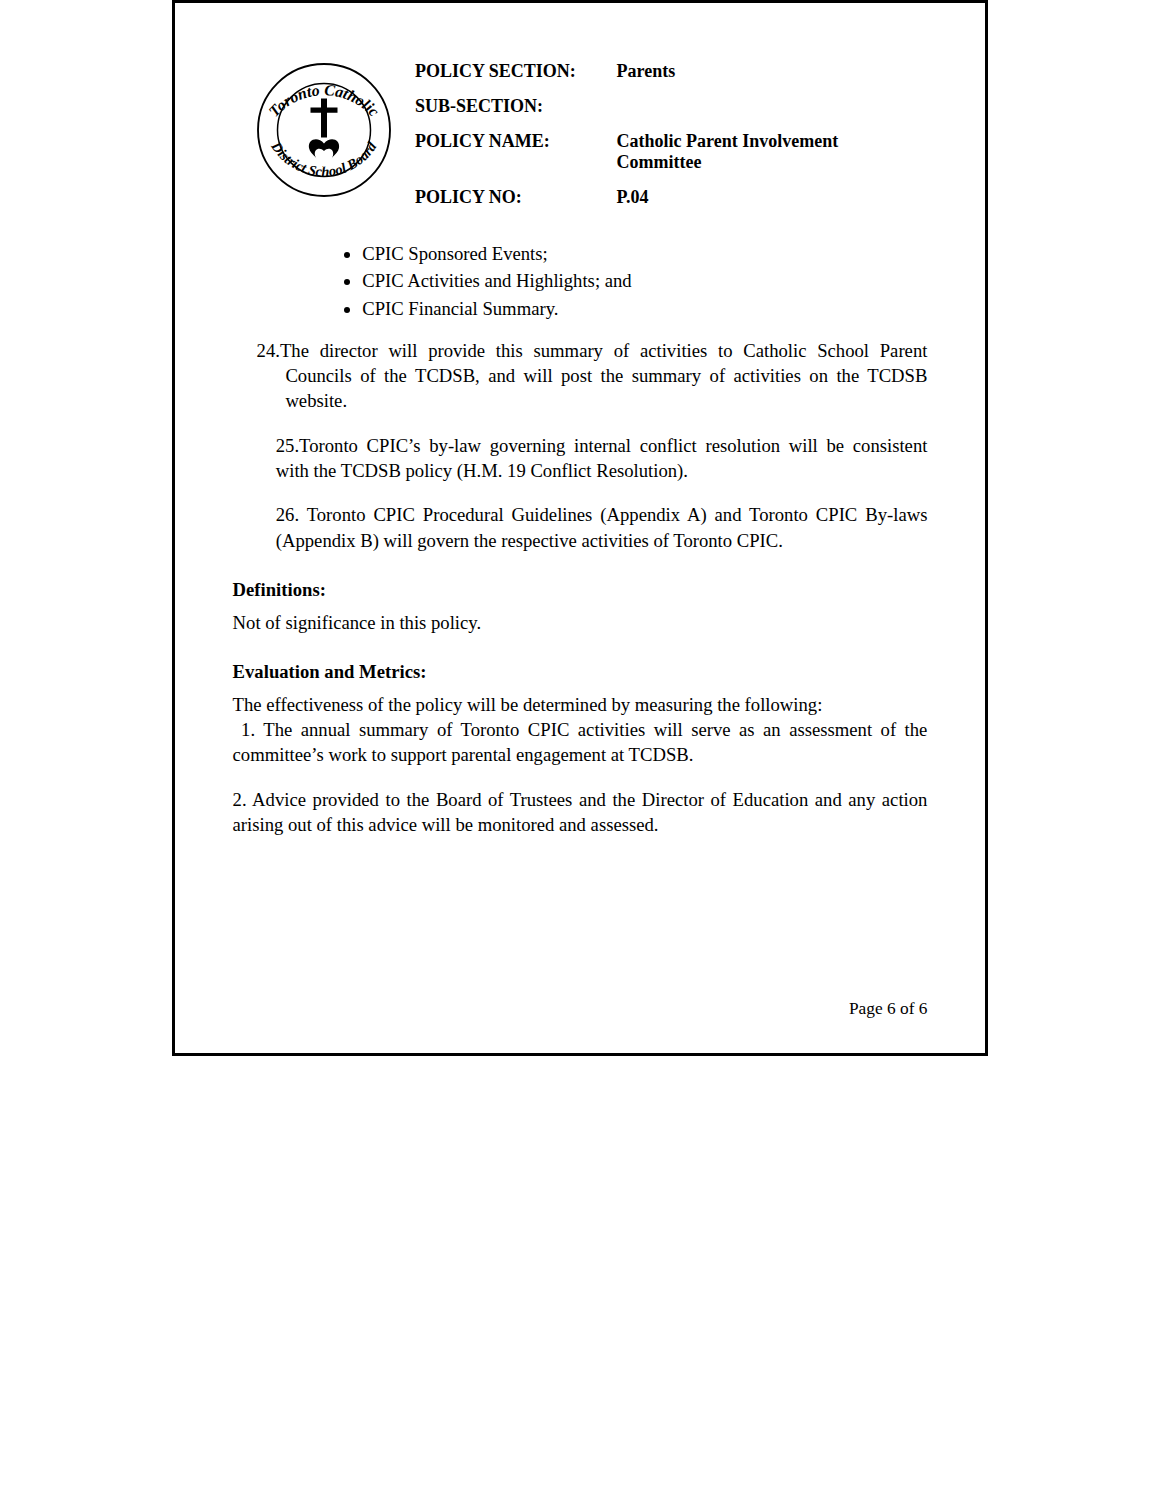Toronto Catholic District School Board
POLICY SECTION:
Parents
SUB-SECTION:
POLICY NAME:
Catholic Parent Involvement Committee
POLICY NO:
P.04
CPIC Sponsored Events;
CPIC Activities and Highlights; and
CPIC Financial Summary.
24.The director will provide this summary of activities to Catholic School Parent Councils of the TCDSB, and will post the summary of activities on the TCDSB website.
25.Toronto CPIC’s by-law governing internal conflict resolution will be consistent with the TCDSB policy (H.M. 19 Conflict Resolution).
26. Toronto CPIC Procedural Guidelines (Appendix A) and Toronto CPIC By-laws (Appendix B) will govern the respective activities of Toronto CPIC.
Definitions:
Not of significance in this policy.
Evaluation and Metrics:
The effectiveness of the policy will be determined by measuring the following:
1. The annual summary of Toronto CPIC activities will serve as an assessment of the committee’s work to support parental engagement at TCDSB.
2. Advice provided to the Board of Trustees and the Director of Education and any action arising out of this advice will be monitored and assessed.
Page 6 of 6